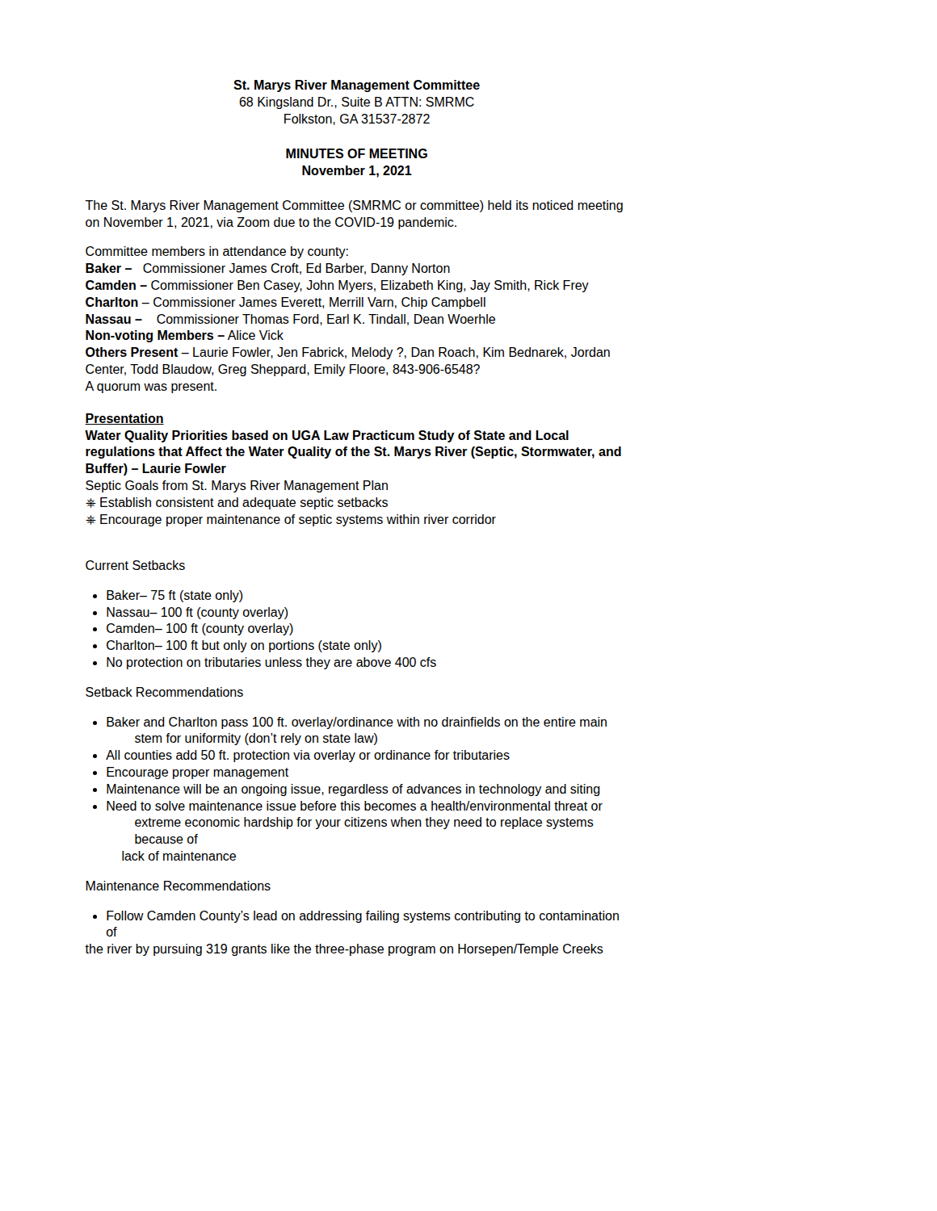St. Marys River Management Committee 68 Kingsland Dr., Suite B ATTN: SMRMC Folkston, GA 31537-2872
MINUTES OF MEETING November 1, 2021
The St. Marys River Management Committee (SMRMC or committee) held its noticed meeting on November 1, 2021, via Zoom due to the COVID-19 pandemic.
Committee members in attendance by county:
Baker – Commissioner James Croft, Ed Barber, Danny Norton
Camden – Commissioner Ben Casey, John Myers, Elizabeth King, Jay Smith, Rick Frey
Charlton – Commissioner James Everett, Merrill Varn, Chip Campbell
Nassau – Commissioner Thomas Ford, Earl K. Tindall, Dean Woerhle
Non-voting Members – Alice Vick
Others Present – Laurie Fowler, Jen Fabrick, Melody ?, Dan Roach, Kim Bednarek, Jordan Center, Todd Blaudow, Greg Sheppard, Emily Floore, 843-906-6548?
A quorum was present.
Presentation
Water Quality Priorities based on UGA Law Practicum Study of State and Local regulations that Affect the Water Quality of the St. Marys River (Septic, Stormwater, and Buffer) – Laurie Fowler
Septic Goals from St. Marys River Management Plan
⎈ Establish consistent and adequate septic setbacks
⎈ Encourage proper maintenance of septic systems within river corridor
Current Setbacks
Baker– 75 ft (state only)
Nassau– 100 ft (county overlay)
Camden– 100 ft (county overlay)
Charlton– 100 ft but only on portions (state only)
No protection on tributaries unless they are above 400 cfs
Setback Recommendations
Baker and Charlton pass 100 ft. overlay/ordinance with no drainfields on the entire main stem for uniformity (don’t rely on state law)
All counties add 50 ft. protection via overlay or ordinance for tributaries
Encourage proper management
Maintenance will be an ongoing issue, regardless of advances in technology and siting
Need to solve maintenance issue before this becomes a health/environmental threat or extreme economic hardship for your citizens when they need to replace systems because of lack of maintenance
Maintenance Recommendations
Follow Camden County’s lead on addressing failing systems contributing to contamination of
the river by pursuing 319 grants like the three-phase program on Horsepen/Temple Creeks